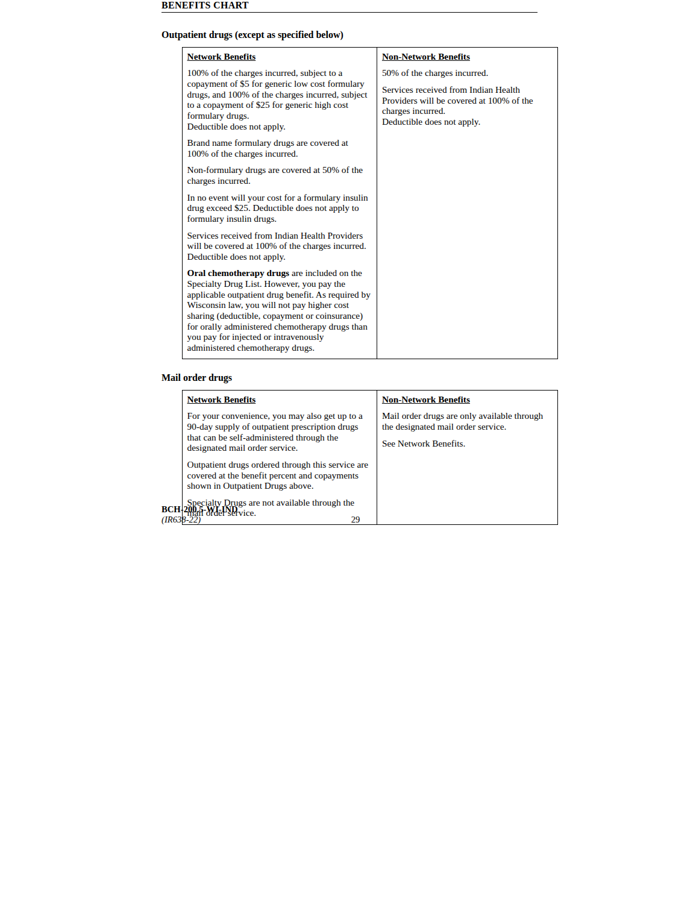BENEFITS CHART
Outpatient drugs (except as specified below)
| Network Benefits 100% of the charges incurred, subject to a copayment of $5 for generic low cost formulary drugs, and 100% of the charges incurred, subject to a copayment of $25 for generic high cost formulary drugs. Deductible does not apply. Brand name formulary drugs are covered at 100% of the charges incurred. Non-formulary drugs are covered at 50% of the charges incurred. In no event will your cost for a formulary insulin drug exceed $25. Deductible does not apply to formulary insulin drugs. Services received from Indian Health Providers will be covered at 100% of the charges incurred. Deductible does not apply. Oral chemotherapy drugs are included on the Specialty Drug List. However, you pay the applicable outpatient drug benefit. As required by Wisconsin law, you will not pay higher cost sharing (deductible, copayment or coinsurance) for orally administered chemotherapy drugs than you pay for injected or intravenously administered chemotherapy drugs. | Non-Network Benefits 50% of the charges incurred. Services received from Indian Health Providers will be covered at 100% of the charges incurred. Deductible does not apply. |
Mail order drugs
| Network Benefits For your convenience, you may also get up to a 90-day supply of outpatient prescription drugs that can be self-administered through the designated mail order service. Outpatient drugs ordered through this service are covered at the benefit percent and copayments shown in Outpatient Drugs above. Specialty Drugs are not available through the mail order service. | Non-Network Benefits Mail order drugs are only available through the designated mail order service. See Network Benefits. |
BCH-200.5-WI-IND
(IR638-22) 29